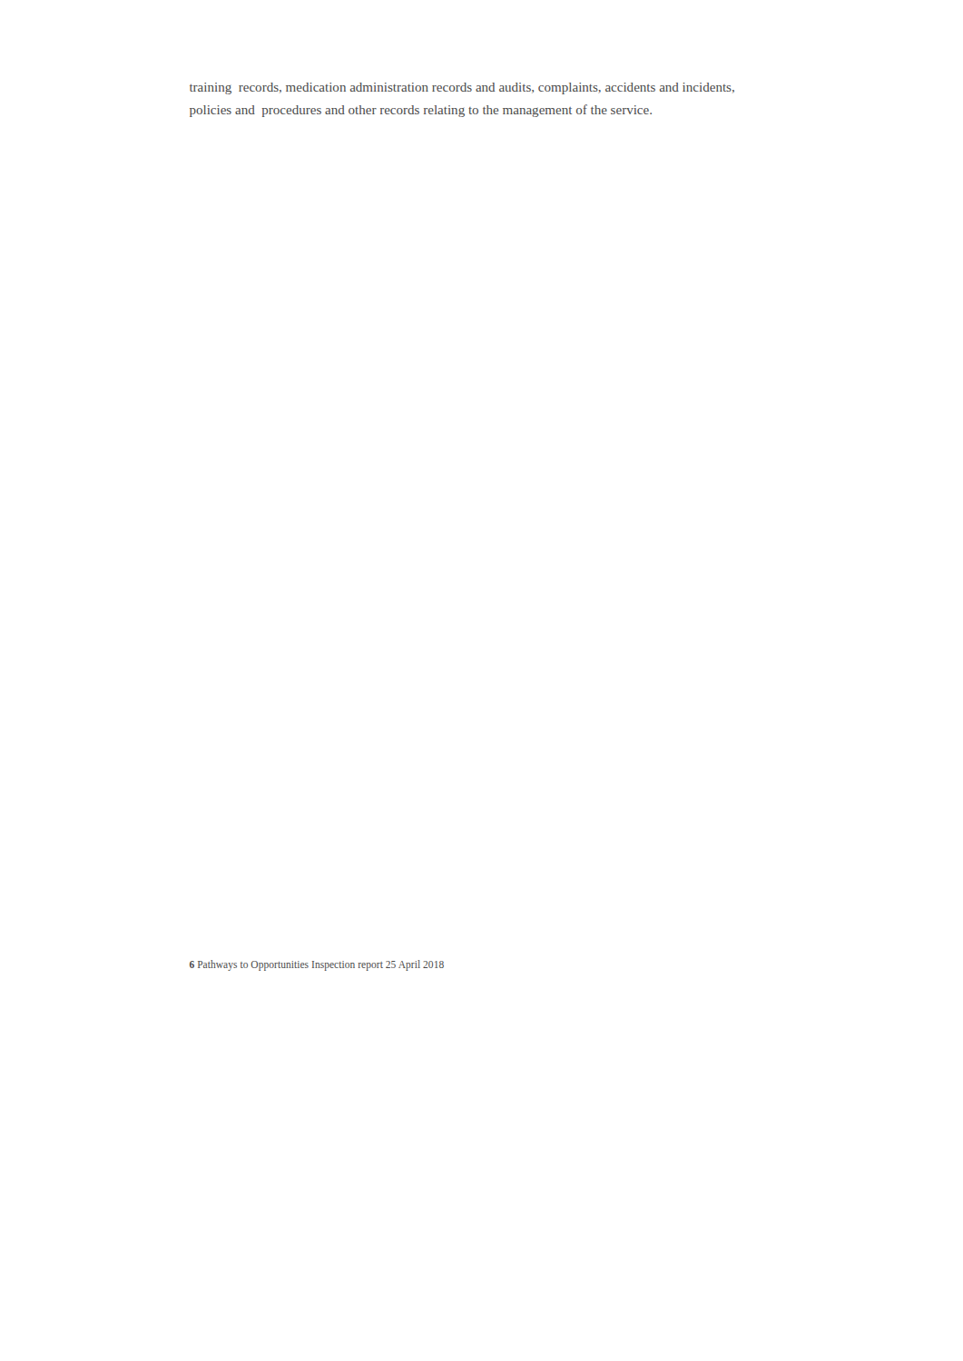training records, medication administration records and audits, complaints, accidents and incidents, policies and procedures and other records relating to the management of the service.
6 Pathways to Opportunities Inspection report 25 April 2018